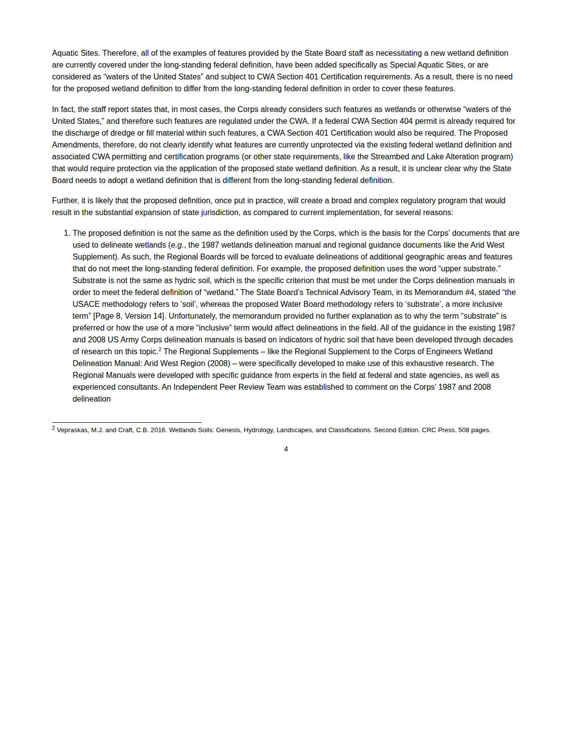Aquatic Sites. Therefore, all of the examples of features provided by the State Board staff as necessitating a new wetland definition are currently covered under the long-standing federal definition, have been added specifically as Special Aquatic Sites, or are considered as “waters of the United States” and subject to CWA Section 401 Certification requirements. As a result, there is no need for the proposed wetland definition to differ from the long-standing federal definition in order to cover these features.
In fact, the staff report states that, in most cases, the Corps already considers such features as wetlands or otherwise “waters of the United States,” and therefore such features are regulated under the CWA. If a federal CWA Section 404 permit is already required for the discharge of dredge or fill material within such features, a CWA Section 401 Certification would also be required. The Proposed Amendments, therefore, do not clearly identify what features are currently unprotected via the existing federal wetland definition and associated CWA permitting and certification programs (or other state requirements, like the Streambed and Lake Alteration program) that would require protection via the application of the proposed state wetland definition. As a result, it is unclear clear why the State Board needs to adopt a wetland definition that is different from the long-standing federal definition.
Further, it is likely that the proposed definition, once put in practice, will create a broad and complex regulatory program that would result in the substantial expansion of state jurisdiction, as compared to current implementation, for several reasons:
The proposed definition is not the same as the definition used by the Corps, which is the basis for the Corps’ documents that are used to delineate wetlands (e.g., the 1987 wetlands delineation manual and regional guidance documents like the Arid West Supplement). As such, the Regional Boards will be forced to evaluate delineations of additional geographic areas and features that do not meet the long-standing federal definition. For example, the proposed definition uses the word “upper substrate.” Substrate is not the same as hydric soil, which is the specific criterion that must be met under the Corps delineation manuals in order to meet the federal definition of “wetland.” The State Board’s Technical Advisory Team, in its Memorandum #4, stated “the USACE methodology refers to ‘soil’, whereas the proposed Water Board methodology refers to ‘substrate’, a more inclusive term” [Page 8, Version 14]. Unfortunately, the memorandum provided no further explanation as to why the term “substrate” is preferred or how the use of a more “inclusive” term would affect delineations in the field. All of the guidance in the existing 1987 and 2008 US Army Corps delineation manuals is based on indicators of hydric soil that have been developed through decades of research on this topic.2 The Regional Supplements – like the Regional Supplement to the Corps of Engineers Wetland Delineation Manual: Arid West Region (2008) – were specifically developed to make use of this exhaustive research. The Regional Manuals were developed with specific guidance from experts in the field at federal and state agencies, as well as experienced consultants. An Independent Peer Review Team was established to comment on the Corps’ 1987 and 2008 delineation
2 Vepraskas, M.J. and Craft, C.B. 2016. Wetlands Soils: Genesis, Hydrology, Landscapes, and Classifications. Second Edition. CRC Press. 508 pages.
4